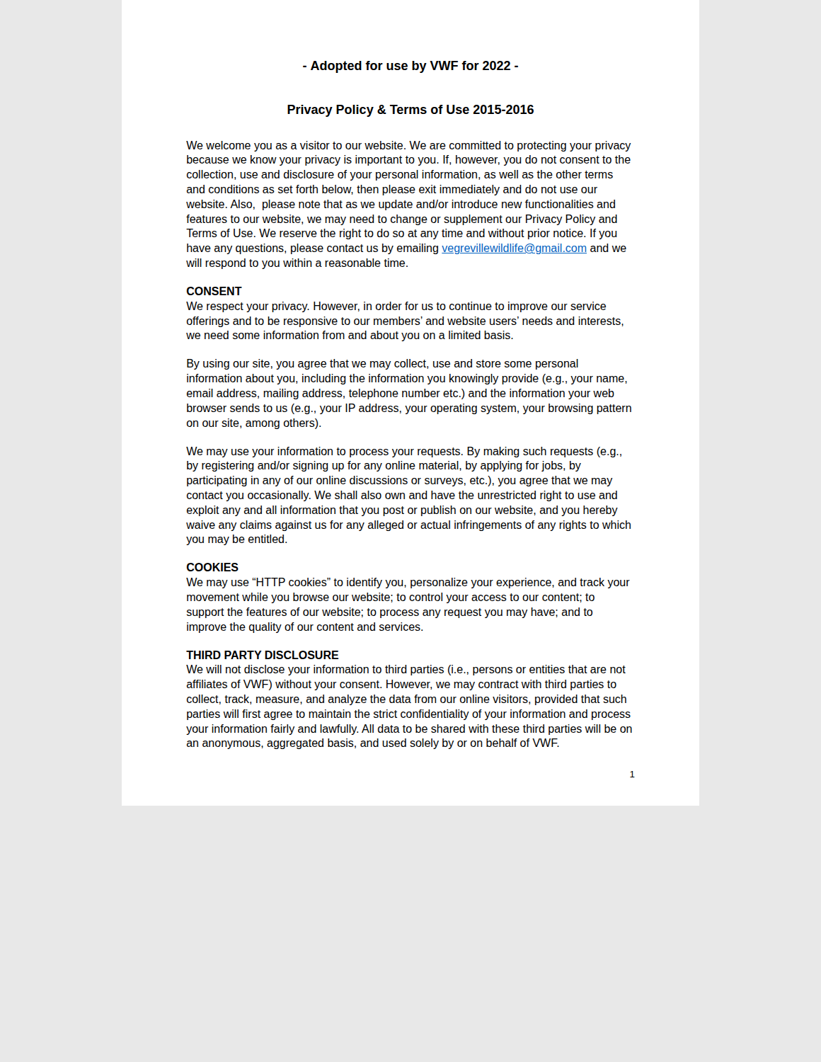-Adopted for use by VWF for 2022 -
Privacy Policy & Terms of Use 2015-2016
We welcome you as a visitor to our website. We are committed to protecting your privacy because we know your privacy is important to you. If, however, you do not consent to the collection, use and disclosure of your personal information, as well as the other terms and conditions as set forth below, then please exit immediately and do not use our website. Also, please note that as we update and/or introduce new functionalities and features to our website, we may need to change or supplement our Privacy Policy and Terms of Use. We reserve the right to do so at any time and without prior notice. If you have any questions, please contact us by emailing vegrevillewildlife@gmail.com and we will respond to you within a reasonable time.
CONSENT
We respect your privacy. However, in order for us to continue to improve our service offerings and to be responsive to our members’ and website users’ needs and interests, we need some information from and about you on a limited basis.
By using our site, you agree that we may collect, use and store some personal information about you, including the information you knowingly provide (e.g., your name, email address, mailing address, telephone number etc.) and the information your web browser sends to us (e.g., your IP address, your operating system, your browsing pattern on our site, among others).
We may use your information to process your requests. By making such requests (e.g., by registering and/or signing up for any online material, by applying for jobs, by participating in any of our online discussions or surveys, etc.), you agree that we may contact you occasionally. We shall also own and have the unrestricted right to use and exploit any and all information that you post or publish on our website, and you hereby waive any claims against us for any alleged or actual infringements of any rights to which you may be entitled.
COOKIES
We may use “HTTP cookies” to identify you, personalize your experience, and track your movement while you browse our website; to control your access to our content; to support the features of our website; to process any request you may have; and to improve the quality of our content and services.
THIRD PARTY DISCLOSURE
We will not disclose your information to third parties (i.e., persons or entities that are not affiliates of VWF) without your consent. However, we may contract with third parties to collect, track, measure, and analyze the data from our online visitors, provided that such parties will first agree to maintain the strict confidentiality of your information and process your information fairly and lawfully. All data to be shared with these third parties will be on an anonymous, aggregated basis, and used solely by or on behalf of VWF.
1